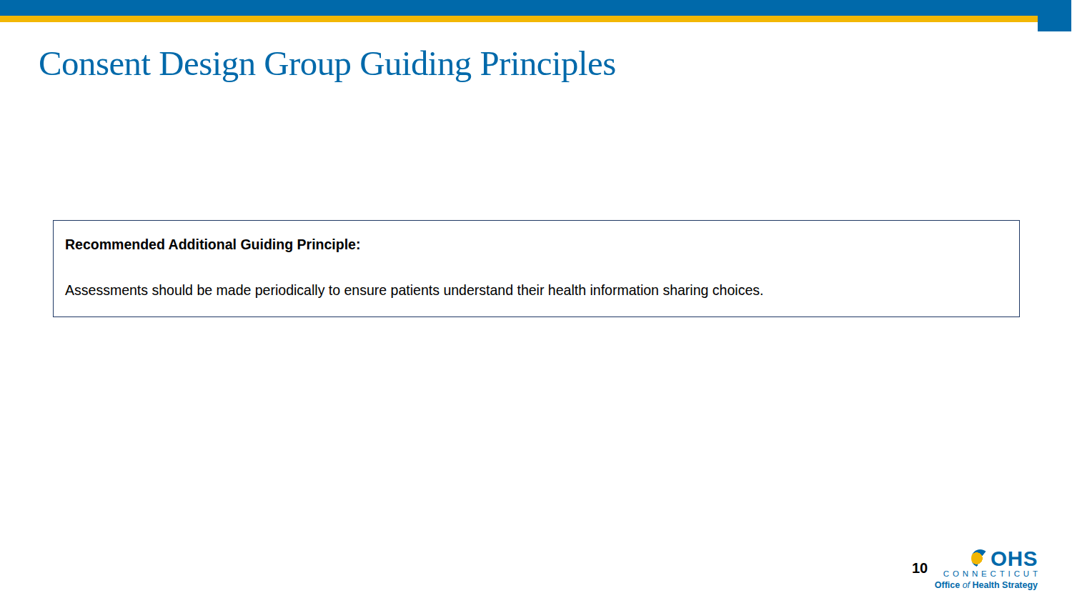Consent Design Group Guiding Principles
Recommended Additional Guiding Principle:
Assessments should be made periodically to ensure patients understand their health information sharing choices.
10
OHS CONNECTICUT Office of Health Strategy